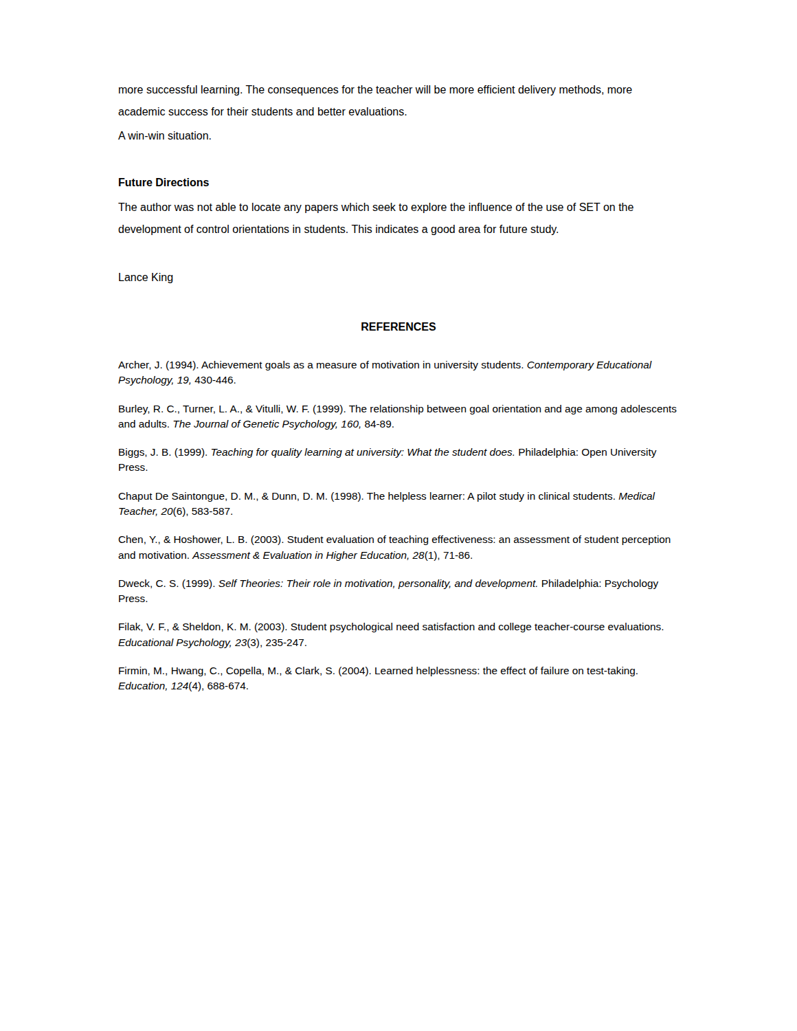more successful learning. The consequences for the teacher will be more efficient delivery methods, more academic success for their students and better evaluations.
A win-win situation.
Future Directions
The author was not able to locate any papers which seek to explore the influence of the use of SET on the development of control orientations in students. This indicates a good area for future study.
Lance King
REFERENCES
Archer, J. (1994). Achievement goals as a measure of motivation in university students. Contemporary Educational Psychology, 19, 430-446.
Burley, R. C., Turner, L. A., & Vitulli, W. F. (1999). The relationship between goal orientation and age among adolescents and adults. The Journal of Genetic Psychology, 160, 84-89.
Biggs, J. B. (1999). Teaching for quality learning at university: What the student does. Philadelphia: Open University Press.
Chaput De Saintongue, D. M., & Dunn, D. M. (1998). The helpless learner: A pilot study in clinical students. Medical Teacher, 20(6), 583-587.
Chen, Y., & Hoshower, L. B. (2003). Student evaluation of teaching effectiveness: an assessment of student perception and motivation. Assessment & Evaluation in Higher Education, 28(1), 71-86.
Dweck, C. S. (1999). Self Theories: Their role in motivation, personality, and development. Philadelphia: Psychology Press.
Filak, V. F., & Sheldon, K. M. (2003). Student psychological need satisfaction and college teacher-course evaluations. Educational Psychology, 23(3), 235-247.
Firmin, M., Hwang, C., Copella, M., & Clark, S. (2004). Learned helplessness: the effect of failure on test-taking. Education, 124(4), 688-674.